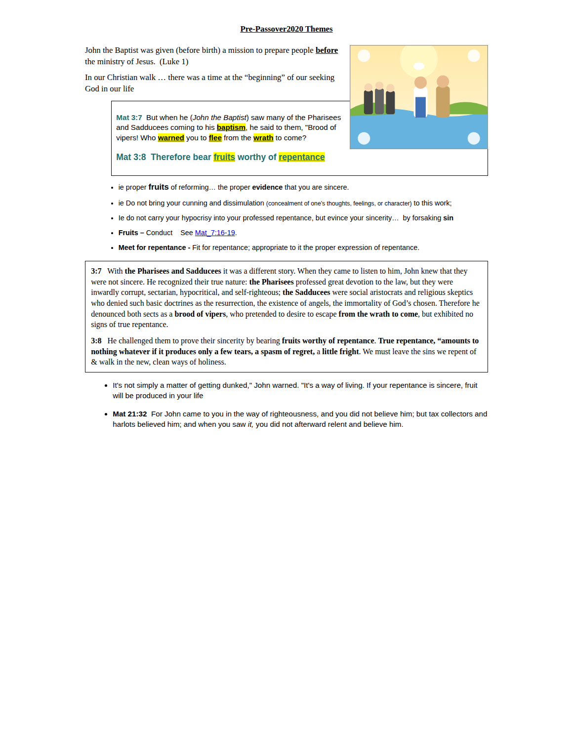Pre-Passover2020 Themes
John the Baptist was given (before birth) a mission to prepare people before the ministry of Jesus. (Luke 1)
In our Christian walk … there was a time at the “beginning” of our seeking God in our life
Mat 3:7 But when he (John the Baptist) saw many of the Pharisees and Sadducees coming to his baptism, he said to them, "Brood of vipers! Who warned you to flee from the wrath to come?
Mat 3:8 Therefore bear fruits worthy of repentance
ie proper fruits of reforming… the proper evidence that you are sincere.
ie Do not bring your cunning and dissimulation (concealment of one's thoughts, feelings, or character) to this work;
Ie do not carry your hypocrisy into your professed repentance, but evince your sincerity… by forsaking sin
Fruits – Conduct See Mat_7:16-19.
Meet for repentance - Fit for repentance; appropriate to it the proper expression of repentance.
3:7 With the Pharisees and Sadducees it was a different story. When they came to listen to him, John knew that they were not sincere. He recognized their true nature: the Pharisees professed great devotion to the law, but they were inwardly corrupt, sectarian, hypocritical, and self-righteous; the Sadducees were social aristocrats and religious skeptics who denied such basic doctrines as the resurrection, the existence of angels, the immortality of God’s chosen. Therefore he denounced both sects as a brood of vipers, who pretended to desire to escape from the wrath to come, but exhibited no signs of true repentance.
3:8 He challenged them to prove their sincerity by bearing fruits worthy of repentance. True repentance, “amounts to nothing whatever if it produces only a few tears, a spasm of regret, a little fright. We must leave the sins we repent of & walk in the new, clean ways of holiness.
It's not simply a matter of getting dunked," John warned. "It's a way of living. If your repentance is sincere, fruit will be produced in your life
Mat 21:32 For John came to you in the way of righteousness, and you did not believe him; but tax collectors and harlots believed him; and when you saw it, you did not afterward relent and believe him.